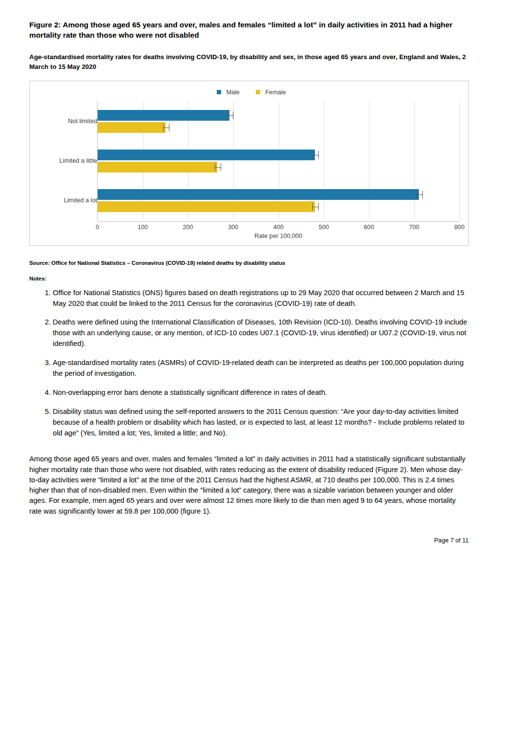Figure 2: Among those aged 65 years and over, males and females “limited a lot” in daily activities in 2011 had a higher mortality rate than those who were not disabled
Age-standardised mortality rates for deaths involving COVID-19, by disability and sex, in those aged 65 years and over, England and Wales, 2 March to 15 May 2020
Male Female
| Not limited | |
| Limited a little | |
| Limited a lot | |
| | 0 100 200 300 400 500 600 700 800 Rate per 100,000 |
Source: Office for National Statistics – Coronavirus (COVID-19) related deaths by disability status
Notes:
Office for National Statistics (ONS) figures based on death registrations up to 29 May 2020 that occurred between 2 March and 15 May 2020 that could be linked to the 2011 Census for the coronavirus (COVID-19) rate of death.
Deaths were defined using the International Classification of Diseases, 10th Revision (ICD-10). Deaths involving COVID-19 include those with an underlying cause, or any mention, of ICD-10 codes U07.1 (COVID-19, virus identified) or U07.2 (COVID-19, virus not identified).
Age-standardised mortality rates (ASMRs) of COVID-19-related death can be interpreted as deaths per 100,000 population during the period of investigation.
Non-overlapping error bars denote a statistically significant difference in rates of death.
Disability status was defined using the self-reported answers to the 2011 Census question: “Are your day-to-day activities limited because of a health problem or disability which has lasted, or is expected to last, at least 12 months? - Include problems related to old age” (Yes, limited a lot; Yes, limited a little; and No).
Among those aged 65 years and over, males and females “limited a lot” in daily activities in 2011 had a statistically significant substantially higher mortality rate than those who were not disabled, with rates reducing as the extent of disability reduced (Figure 2). Men whose day-to-day activities were “limited a lot” at the time of the 2011 Census had the highest ASMR, at 710 deaths per 100,000. This is 2.4 times higher than that of non-disabled men. Even within the “limited a lot” category, there was a sizable variation between younger and older ages. For example, men aged 65 years and over were almost 12 times more likely to die than men aged 9 to 64 years, whose mortality rate was significantly lower at 59.8 per 100,000 (figure 1).
Page 7 of 11